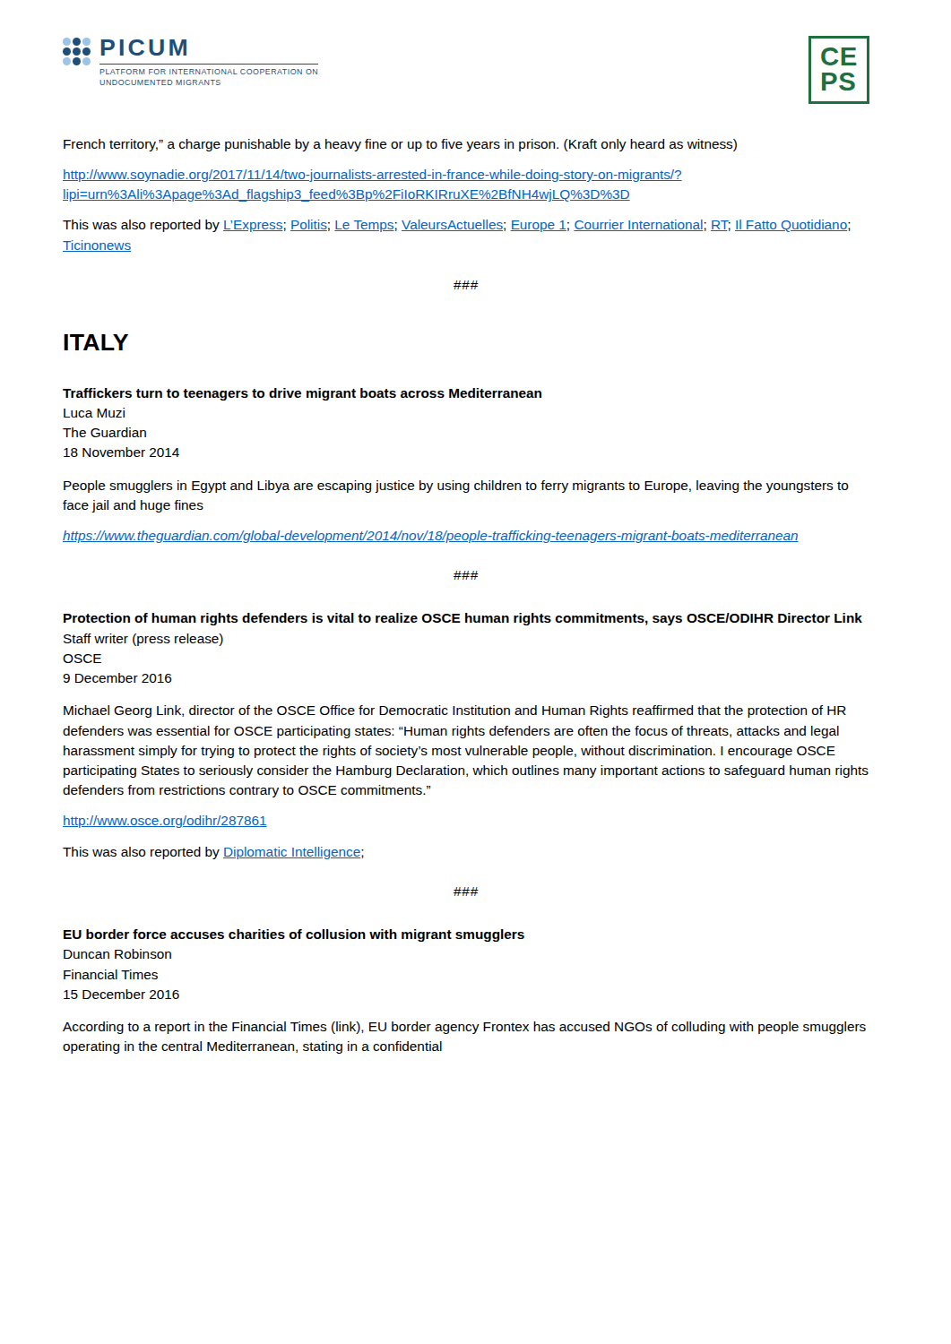PICUM
Platform for International Cooperation on
Undocumented Migrants
CE
PS
French territory,” a charge punishable by a heavy fine or up to five years in prison. (Kraft only heard as witness)
http://www.soynadie.org/2017/11/14/two-journalists-arrested-in-france-while-doing-story-on-migrants/?lipi=urn%3Ali%3Apage%3Ad_flagship3_feed%3Bp%2FiIoRKIRruXE%2BfNH4wjLQ%3D%3D
This was also reported by L’Express; Politis; Le Temps; ValeursActuelles; Europe 1; Courrier International; RT; Il Fatto Quotidiano; Ticinonews
###
ITALY
Traffickers turn to teenagers to drive migrant boats across Mediterranean
Luca Muzi
The Guardian
18 November 2014
People smugglers in Egypt and Libya are escaping justice by using children to ferry migrants to Europe, leaving the youngsters to face jail and huge fines
https://www.theguardian.com/global-development/2014/nov/18/people-trafficking-teenagers-migrant-boats-mediterranean
###
Protection of human rights defenders is vital to realize OSCE human rights commitments, says OSCE/ODIHR Director Link
Staff writer (press release)
OSCE
9 December 2016
Michael Georg Link, director of the OSCE Office for Democratic Institution and Human Rights reaffirmed that the protection of HR defenders was essential for OSCE participating states: “Human rights defenders are often the focus of threats, attacks and legal harassment simply for trying to protect the rights of society’s most vulnerable people, without discrimination. I encourage OSCE participating States to seriously consider the Hamburg Declaration, which outlines many important actions to safeguard human rights defenders from restrictions contrary to OSCE commitments.”
http://www.osce.org/odihr/287861
This was also reported by Diplomatic Intelligence;
###
EU border force accuses charities of collusion with migrant smugglers
Duncan Robinson
Financial Times
15 December 2016
According to a report in the Financial Times (link), EU border agency Frontex has accused NGOs of colluding with people smugglers operating in the central Mediterranean, stating in a confidential